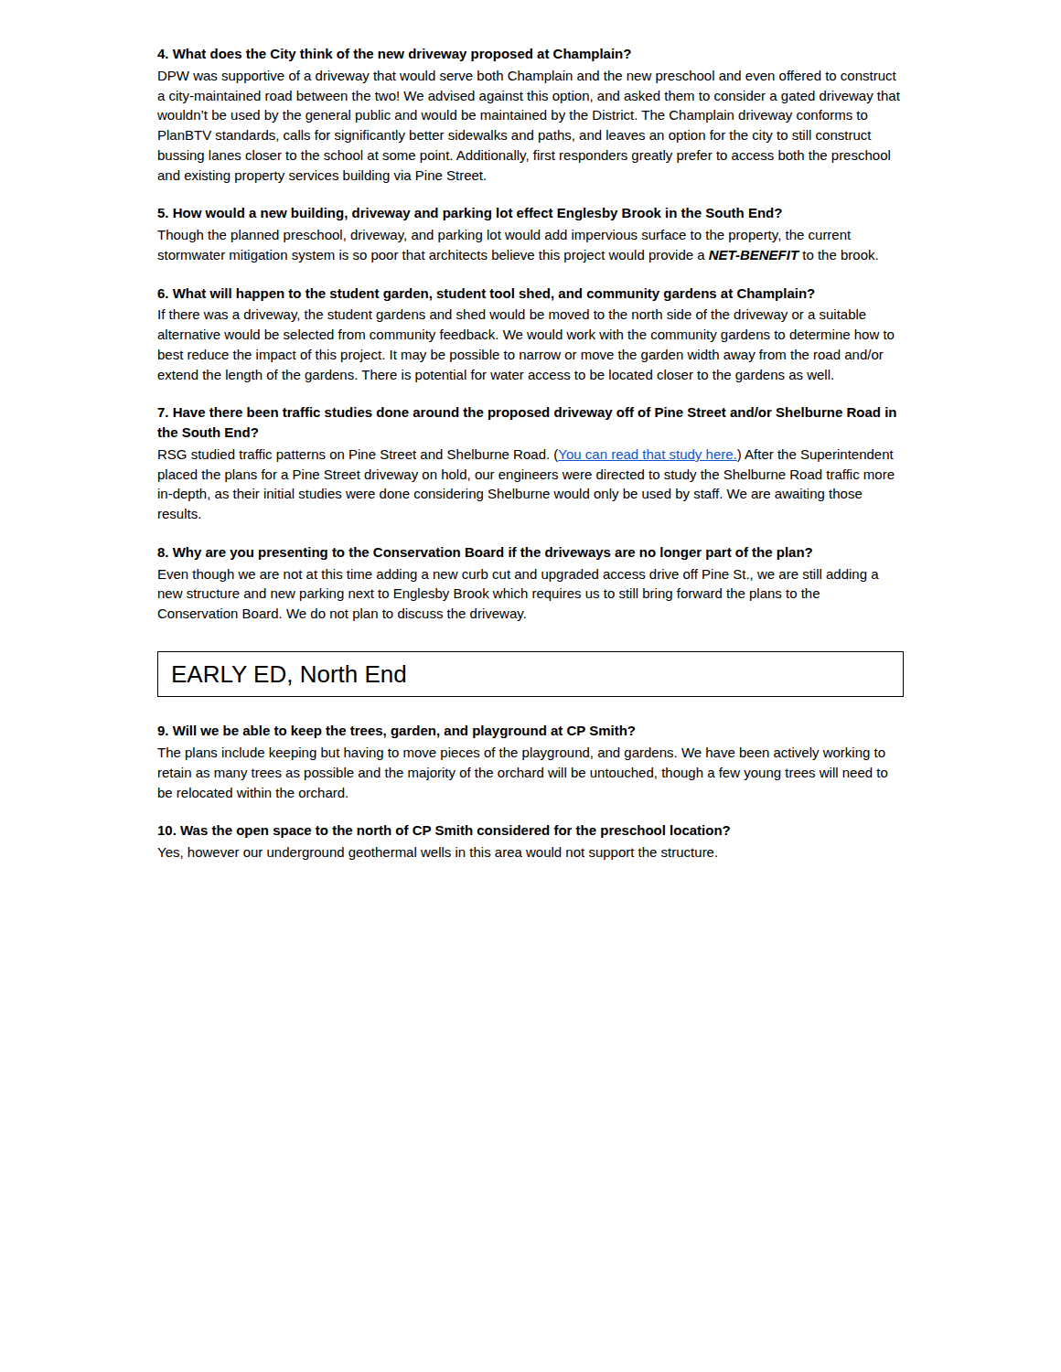4. What does the City think of the new driveway proposed at Champlain?
DPW was supportive of a driveway that would serve both Champlain and the new preschool and even offered to construct a city-maintained road between the two! We advised against this option, and asked them to consider a gated driveway that wouldn’t be used by the general public and would be maintained by the District. The Champlain driveway conforms to PlanBTV standards, calls for significantly better sidewalks and paths, and leaves an option for the city to still construct bussing lanes closer to the school at some point. Additionally, first responders greatly prefer to access both the preschool and existing property services building via Pine Street.
5. How would a new building, driveway and parking lot effect Englesby Brook in the South End?
Though the planned preschool, driveway, and parking lot would add impervious surface to the property, the current stormwater mitigation system is so poor that architects believe this project would provide a NET-BENEFIT to the brook.
6. What will happen to the student garden, student tool shed, and community gardens at Champlain?
If there was a driveway, the student gardens and shed would be moved to the north side of the driveway or a suitable alternative would be selected from community feedback. We would work with the community gardens to determine how to best reduce the impact of this project. It may be possible to narrow or move the garden width away from the road and/or extend the length of the gardens. There is potential for water access to be located closer to the gardens as well.
7. Have there been traffic studies done around the proposed driveway off of Pine Street and/or Shelburne Road in the South End?
RSG studied traffic patterns on Pine Street and Shelburne Road. (You can read that study here.) After the Superintendent placed the plans for a Pine Street driveway on hold, our engineers were directed to study the Shelburne Road traffic more in-depth, as their initial studies were done considering Shelburne would only be used by staff. We are awaiting those results.
8. Why are you presenting to the Conservation Board if the driveways are no longer part of the plan?
Even though we are not at this time adding a new curb cut and upgraded access drive off Pine St., we are still adding a new structure and new parking next to Englesby Brook which requires us to still bring forward the plans to the Conservation Board. We do not plan to discuss the driveway.
EARLY ED, North End
9. Will we be able to keep the trees, garden, and playground at CP Smith?
The plans include keeping but having to move pieces of the playground, and gardens. We have been actively working to retain as many trees as possible and the majority of the orchard will be untouched, though a few young trees will need to be relocated within the orchard.
10. Was the open space to the north of CP Smith considered for the preschool location?
Yes, however our underground geothermal wells in this area would not support the structure.